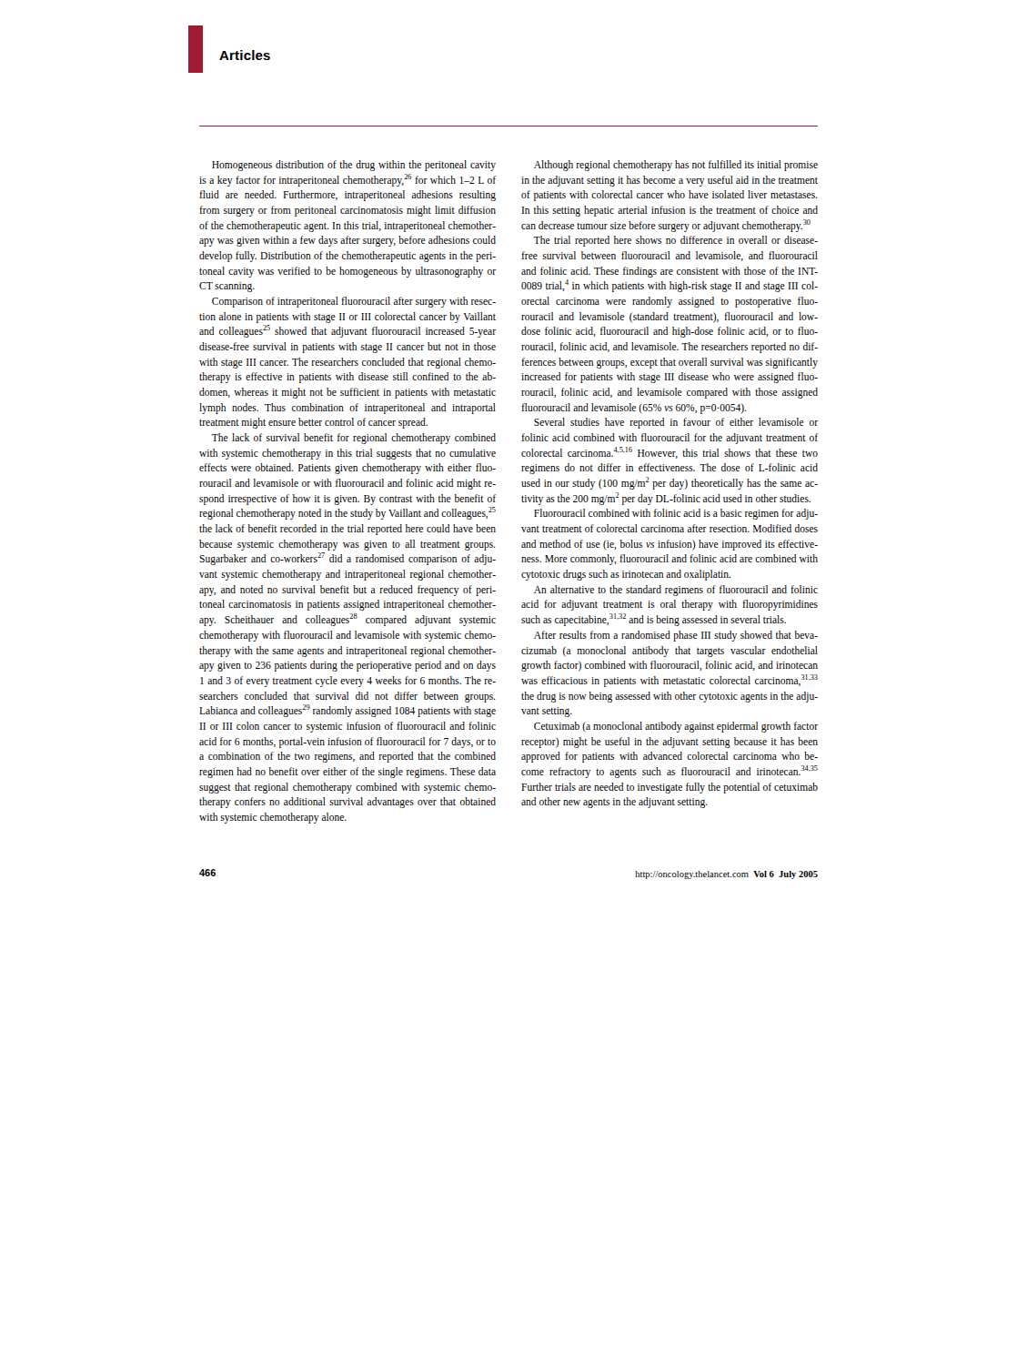Articles
Homogeneous distribution of the drug within the peritoneal cavity is a key factor for intraperitoneal chemotherapy,26 for which 1–2 L of fluid are needed. Furthermore, intraperitoneal adhesions resulting from surgery or from peritoneal carcinomatosis might limit diffusion of the chemotherapeutic agent. In this trial, intraperitoneal chemotherapy was given within a few days after surgery, before adhesions could develop fully. Distribution of the chemotherapeutic agents in the peritoneal cavity was verified to be homogeneous by ultrasonography or CT scanning.
Comparison of intraperitoneal fluorouracil after surgery with resection alone in patients with stage II or III colorectal cancer by Vaillant and colleagues25 showed that adjuvant fluorouracil increased 5-year disease-free survival in patients with stage II cancer but not in those with stage III cancer. The researchers concluded that regional chemotherapy is effective in patients with disease still confined to the abdomen, whereas it might not be sufficient in patients with metastatic lymph nodes. Thus combination of intraperitoneal and intraportal treatment might ensure better control of cancer spread.
The lack of survival benefit for regional chemotherapy combined with systemic chemotherapy in this trial suggests that no cumulative effects were obtained. Patients given chemotherapy with either fluorouracil and levamisole or with fluorouracil and folinic acid might respond irrespective of how it is given. By contrast with the benefit of regional chemotherapy noted in the study by Vaillant and colleagues,25 the lack of benefit recorded in the trial reported here could have been because systemic chemotherapy was given to all treatment groups. Sugarbaker and co-workers27 did a randomised comparison of adjuvant systemic chemotherapy and intraperitoneal regional chemotherapy, and noted no survival benefit but a reduced frequency of peritoneal carcinomatosis in patients assigned intraperitoneal chemotherapy. Scheithauer and colleagues28 compared adjuvant systemic chemotherapy with fluorouracil and levamisole with systemic chemotherapy with the same agents and intraperitoneal regional chemotherapy given to 236 patients during the perioperative period and on days 1 and 3 of every treatment cycle every 4 weeks for 6 months. The researchers concluded that survival did not differ between groups. Labianca and colleagues29 randomly assigned 1084 patients with stage II or III colon cancer to systemic infusion of fluorouracil and folinic acid for 6 months, portal-vein infusion of fluorouracil for 7 days, or to a combination of the two regimens, and reported that the combined regimen had no benefit over either of the single regimens. These data suggest that regional chemotherapy combined with systemic chemotherapy confers no additional survival advantages over that obtained with systemic chemotherapy alone.
Although regional chemotherapy has not fulfilled its initial promise in the adjuvant setting it has become a very useful aid in the treatment of patients with colorectal cancer who have isolated liver metastases. In this setting hepatic arterial infusion is the treatment of choice and can decrease tumour size before surgery or adjuvant chemotherapy.30
The trial reported here shows no difference in overall or disease-free survival between fluorouracil and levamisole, and fluorouracil and folinic acid. These findings are consistent with those of the INT-0089 trial,4 in which patients with high-risk stage II and stage III colorectal carcinoma were randomly assigned to postoperative fluorouracil and levamisole (standard treatment), fluorouracil and low-dose folinic acid, fluorouracil and high-dose folinic acid, or to fluorouracil, folinic acid, and levamisole. The researchers reported no differences between groups, except that overall survival was significantly increased for patients with stage III disease who were assigned fluorouracil, folinic acid, and levamisole compared with those assigned fluorouracil and levamisole (65% vs 60%, p=0·0054).
Several studies have reported in favour of either levamisole or folinic acid combined with fluorouracil for the adjuvant treatment of colorectal carcinoma.4,5,16 However, this trial shows that these two regimens do not differ in effectiveness. The dose of L-folinic acid used in our study (100 mg/m2 per day) theoretically has the same activity as the 200 mg/m2 per day DL-folinic acid used in other studies.
Fluorouracil combined with folinic acid is a basic regimen for adjuvant treatment of colorectal carcinoma after resection. Modified doses and method of use (ie, bolus vs infusion) have improved its effectiveness. More commonly, fluorouracil and folinic acid are combined with cytotoxic drugs such as irinotecan and oxaliplatin.
An alternative to the standard regimens of fluorouracil and folinic acid for adjuvant treatment is oral therapy with fluoropyrimidines such as capecitabine,31,32 and is being assessed in several trials.
After results from a randomised phase III study showed that bevacizumab (a monoclonal antibody that targets vascular endothelial growth factor) combined with fluorouracil, folinic acid, and irinotecan was efficacious in patients with metastatic colorectal carcinoma,31,33 the drug is now being assessed with other cytotoxic agents in the adjuvant setting.
Cetuximab (a monoclonal antibody against epidermal growth factor receptor) might be useful in the adjuvant setting because it has been approved for patients with advanced colorectal carcinoma who become refractory to agents such as fluorouracil and irinotecan.34,35 Further trials are needed to investigate fully the potential of cetuximab and other new agents in the adjuvant setting.
466
http://oncology.thelancet.com Vol 6 July 2005